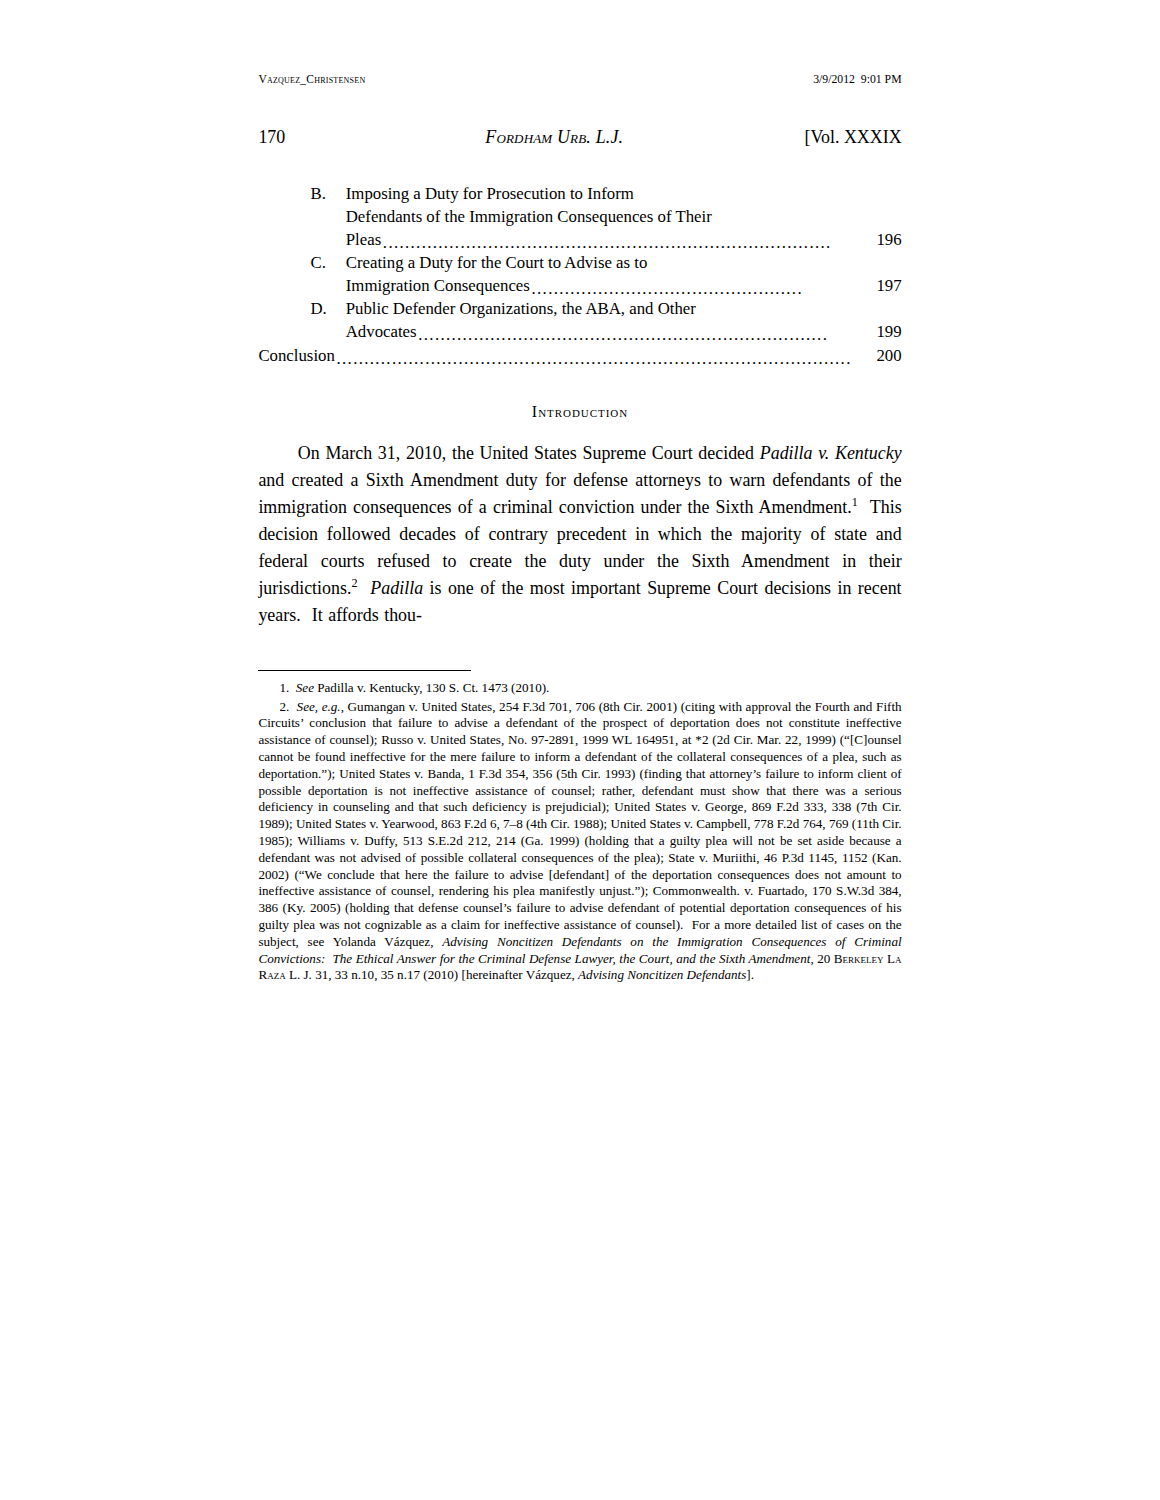Vazquez_Christensen 3/9/2012 9:01 PM
170 Fordham Urb. L.J. [Vol. XXXIX
B. Imposing a Duty for Prosecution to Inform
Defendants of the Immigration Consequences of Their
Pleas ................................................................................. 196
C. Creating a Duty for the Court to Advise as to
Immigration Consequences ................................................. 197
D. Public Defender Organizations, the ABA, and Other
Advocates .......................................................................... 199
Conclusion ............................................................................................. 200
Introduction
On March 31, 2010, the United States Supreme Court decided Padilla v. Kentucky and created a Sixth Amendment duty for defense attorneys to warn defendants of the immigration consequences of a criminal conviction under the Sixth Amendment.1 This decision followed decades of contrary precedent in which the majority of state and federal courts refused to create the duty under the Sixth Amendment in their jurisdictions.2 Padilla is one of the most important Supreme Court decisions in recent years. It affords thou-
1. See Padilla v. Kentucky, 130 S. Ct. 1473 (2010).
2. See, e.g., Gumangan v. United States, 254 F.3d 701, 706 (8th Cir. 2001) (citing with approval the Fourth and Fifth Circuits’ conclusion that failure to advise a defendant of the prospect of deportation does not constitute ineffective assistance of counsel); Russo v. United States, No. 97-2891, 1999 WL 164951, at *2 (2d Cir. Mar. 22, 1999) (“[C]ounsel cannot be found ineffective for the mere failure to inform a defendant of the collateral consequences of a plea, such as deportation.”); United States v. Banda, 1 F.3d 354, 356 (5th Cir. 1993) (finding that attorney’s failure to inform client of possible deportation is not ineffective assistance of counsel; rather, defendant must show that there was a serious deficiency in counseling and that such deficiency is prejudicial); United States v. George, 869 F.2d 333, 338 (7th Cir. 1989); United States v. Yearwood, 863 F.2d 6, 7–8 (4th Cir. 1988); United States v. Campbell, 778 F.2d 764, 769 (11th Cir. 1985); Williams v. Duffy, 513 S.E.2d 212, 214 (Ga. 1999) (holding that a guilty plea will not be set aside because a defendant was not advised of possible collateral consequences of the plea); State v. Muriithi, 46 P.3d 1145, 1152 (Kan. 2002) (“We conclude that here the failure to advise [defendant] of the deportation consequences does not amount to ineffective assistance of counsel, rendering his plea manifestly unjust.”); Commonwealth. v. Fuartado, 170 S.W.3d 384, 386 (Ky. 2005) (holding that defense counsel’s failure to advise defendant of potential deportation consequences of his guilty plea was not cognizable as a claim for ineffective assistance of counsel). For a more detailed list of cases on the subject, see Yolanda Vázquez, Advising Noncitizen Defendants on the Immigration Consequences of Criminal Convictions: The Ethical Answer for the Criminal Defense Lawyer, the Court, and the Sixth Amendment, 20 Berkeley La Raza L. J. 31, 33 n.10, 35 n.17 (2010) [hereinafter Vázquez, Advising Noncitizen Defendants].